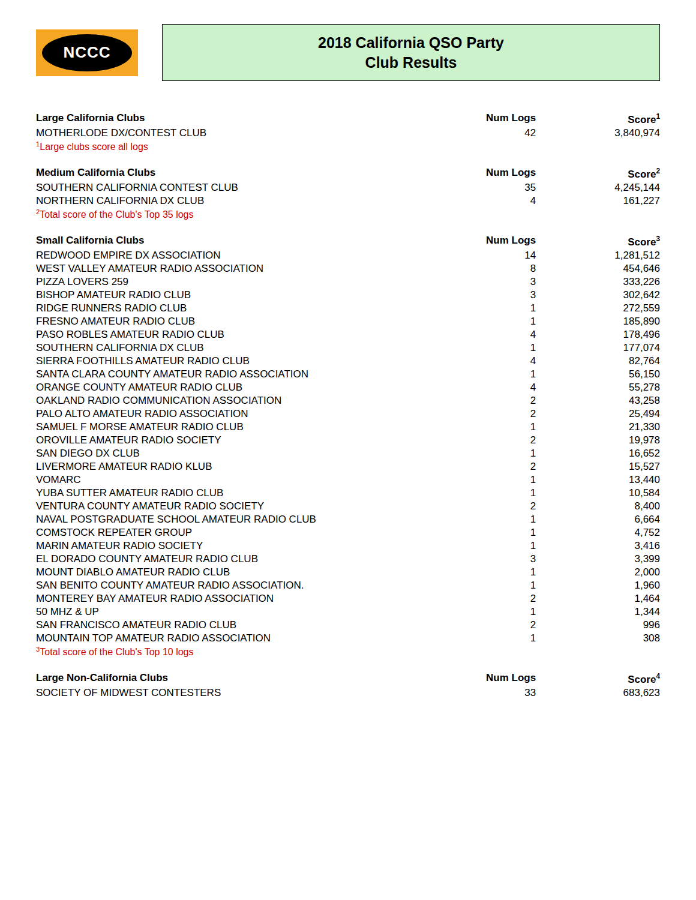NCCC
2018 California QSO Party
Club Results
| Large California Clubs | Num Logs | Score 1 |
| --- | --- | --- |
| MOTHERLODE DX/CONTEST CLUB | 42 | 3,840,974 |
| 1 Large clubs score all logs |
| Medium California Clubs | Num Logs | Score 2 |
| SOUTHERN CALIFORNIA CONTEST CLUB | 35 | 4,245,144 |
| NORTHERN CALIFORNIA DX CLUB | 4 | 161,227 |
| 2 Total score of the Club's Top 35 logs |
| Small California Clubs | Num Logs | Score 3 |
| REDWOOD EMPIRE DX ASSOCIATION | 14 | 1,281,512 |
| WEST VALLEY AMATEUR RADIO ASSOCIATION | 8 | 454,646 |
| PIZZA LOVERS 259 | 3 | 333,226 |
| BISHOP AMATEUR RADIO CLUB | 3 | 302,642 |
| RIDGE RUNNERS RADIO CLUB | 1 | 272,559 |
| FRESNO AMATEUR RADIO CLUB | 1 | 185,890 |
| PASO ROBLES AMATEUR RADIO CLUB | 4 | 178,496 |
| SOUTHERN CALIFORNIA DX CLUB | 1 | 177,074 |
| SIERRA FOOTHILLS AMATEUR RADIO CLUB | 4 | 82,764 |
| SANTA CLARA COUNTY AMATEUR RADIO ASSOCIATION | 1 | 56,150 |
| ORANGE COUNTY AMATEUR RADIO CLUB | 4 | 55,278 |
| OAKLAND RADIO COMMUNICATION ASSOCIATION | 2 | 43,258 |
| PALO ALTO AMATEUR RADIO ASSOCIATION | 2 | 25,494 |
| SAMUEL F MORSE AMATEUR RADIO CLUB | 1 | 21,330 |
| OROVILLE AMATEUR RADIO SOCIETY | 2 | 19,978 |
| SAN DIEGO DX CLUB | 1 | 16,652 |
| LIVERMORE AMATEUR RADIO KLUB | 2 | 15,527 |
| VOMARC | 1 | 13,440 |
| YUBA SUTTER AMATEUR RADIO CLUB | 1 | 10,584 |
| VENTURA COUNTY AMATEUR RADIO SOCIETY | 2 | 8,400 |
| NAVAL POSTGRADUATE SCHOOL AMATEUR RADIO CLUB | 1 | 6,664 |
| COMSTOCK REPEATER GROUP | 1 | 4,752 |
| MARIN AMATEUR RADIO SOCIETY | 1 | 3,416 |
| EL DORADO COUNTY AMATEUR RADIO CLUB | 3 | 3,399 |
| MOUNT DIABLO AMATEUR RADIO CLUB | 1 | 2,000 |
| SAN BENITO COUNTY AMATEUR RADIO ASSOCIATION. | 1 | 1,960 |
| MONTEREY BAY AMATEUR RADIO ASSOCIATION | 2 | 1,464 |
| 50 MHZ & UP | 1 | 1,344 |
| SAN FRANCISCO AMATEUR RADIO CLUB | 2 | 996 |
| MOUNTAIN TOP AMATEUR RADIO ASSOCIATION | 1 | 308 |
| 3 Total score of the Club's Top 10 logs |
| Large Non-California Clubs | Num Logs | Score 4 |
| SOCIETY OF MIDWEST CONTESTERS | 33 | 683,623 |